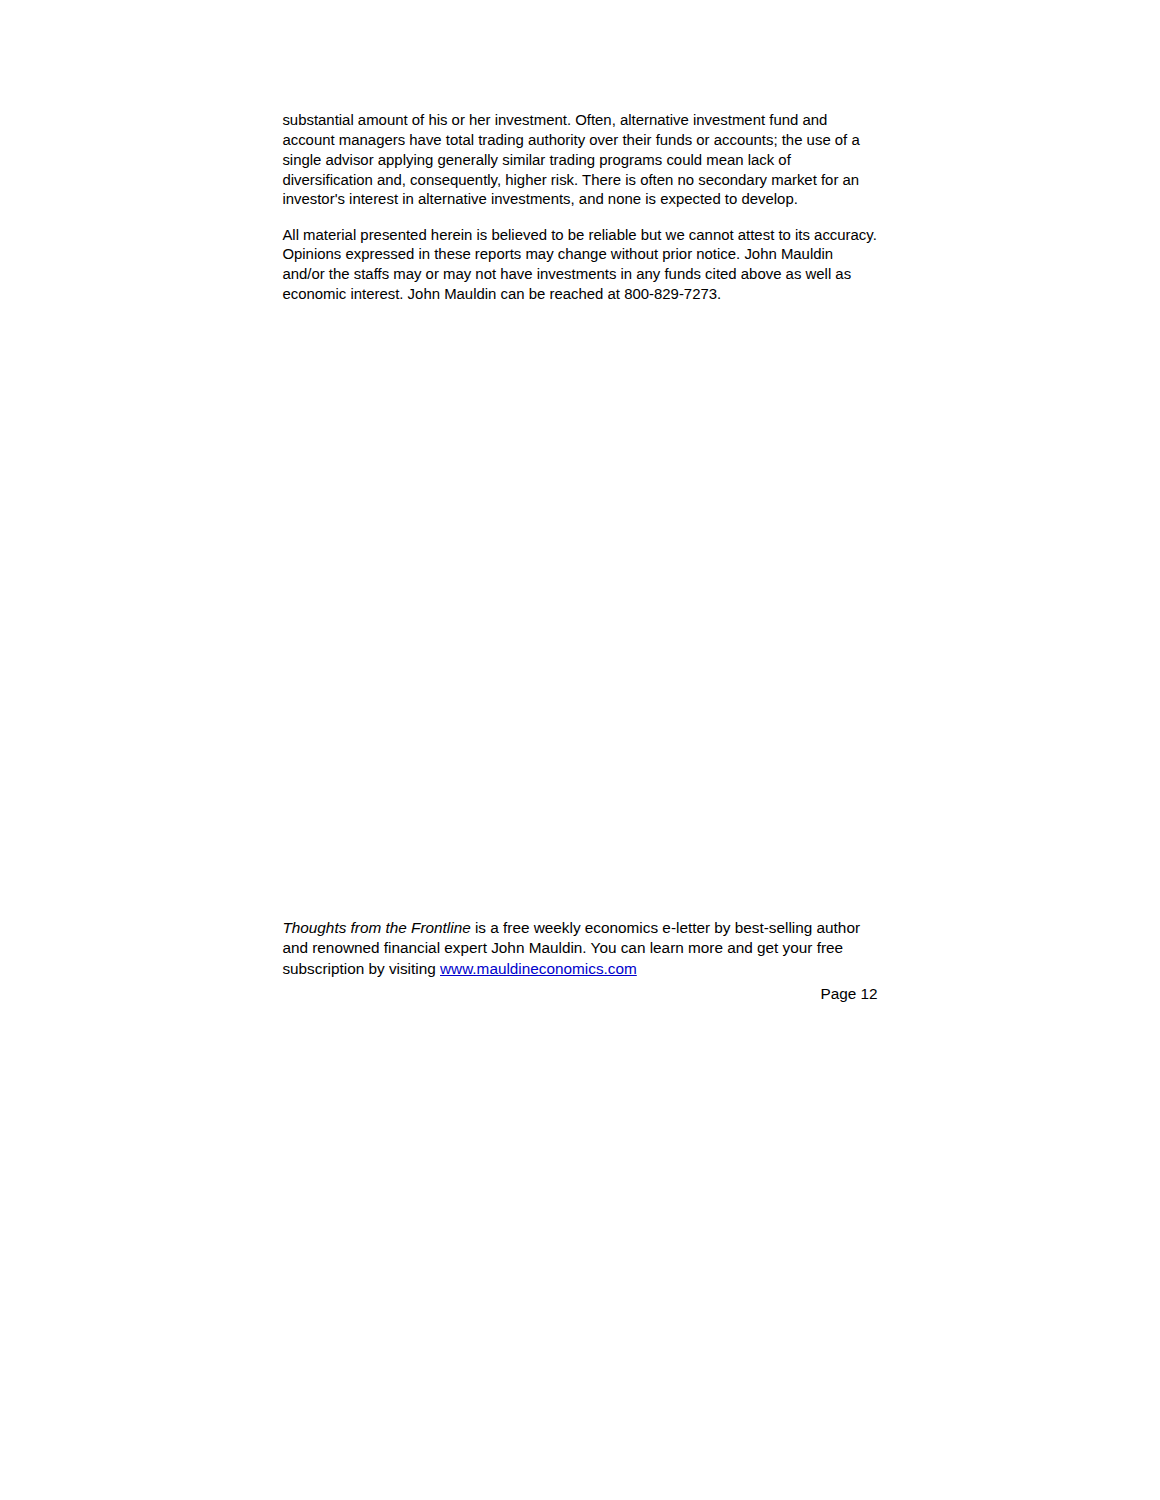substantial amount of his or her investment. Often, alternative investment fund and account managers have total trading authority over their funds or accounts; the use of a single advisor applying generally similar trading programs could mean lack of diversification and, consequently, higher risk. There is often no secondary market for an investor's interest in alternative investments, and none is expected to develop.
All material presented herein is believed to be reliable but we cannot attest to its accuracy. Opinions expressed in these reports may change without prior notice. John Mauldin and/or the staffs may or may not have investments in any funds cited above as well as economic interest. John Mauldin can be reached at 800-829-7273.
Thoughts from the Frontline is a free weekly economics e-letter by best-selling author and renowned financial expert John Mauldin. You can learn more and get your free subscription by visiting www.mauldineconomics.com
Page 12